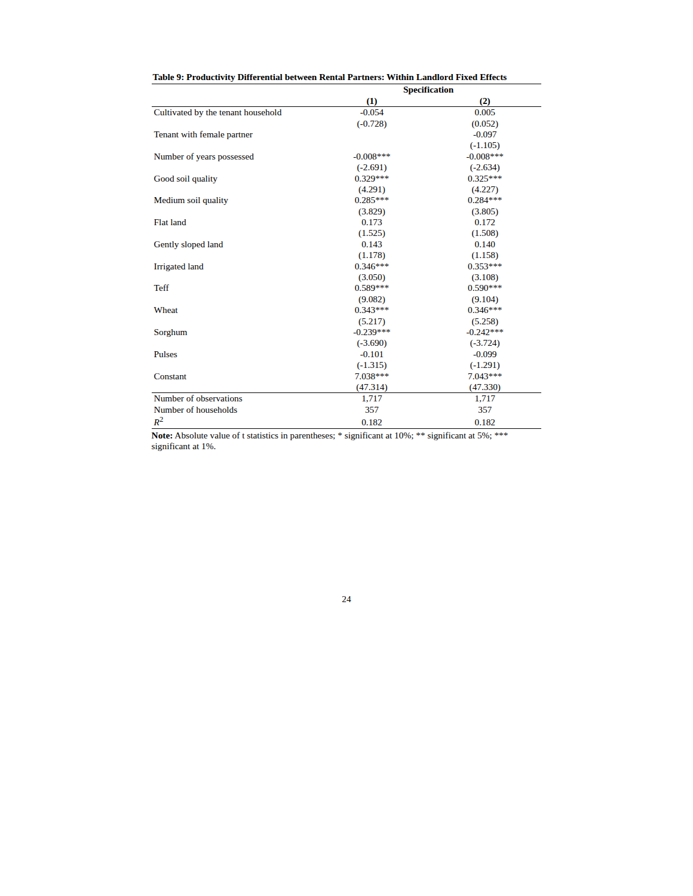Table 9: Productivity Differential between Rental Partners: Within Landlord Fixed Effects
| | Specification |
| --- | --- |
| | (1) | (2) |
| Cultivated by the tenant household | -0.054 | 0.005 |
| | (-0.728) | (0.052) |
| Tenant with female partner | | -0.097 |
| | | (-1.105) |
| Number of years possessed | -0.008*** | -0.008*** |
| | (-2.691) | (-2.634) |
| Good soil quality | 0.329*** | 0.325*** |
| | (4.291) | (4.227) |
| Medium soil quality | 0.285*** | 0.284*** |
| | (3.829) | (3.805) |
| Flat land | 0.173 | 0.172 |
| | (1.525) | (1.508) |
| Gently sloped land | 0.143 | 0.140 |
| | (1.178) | (1.158) |
| Irrigated land | 0.346*** | 0.353*** |
| | (3.050) | (3.108) |
| Teff | 0.589*** | 0.590*** |
| | (9.082) | (9.104) |
| Wheat | 0.343*** | 0.346*** |
| | (5.217) | (5.258) |
| Sorghum | -0.239*** | -0.242*** |
| | (-3.690) | (-3.724) |
| Pulses | -0.101 | -0.099 |
| | (-1.315) | (-1.291) |
| Constant | 7.038*** | 7.043*** |
| | (47.314) | (47.330) |
| Number of observations | 1,717 | 1,717 |
| Number of households | 357 | 357 |
| R 2 | 0.182 | 0.182 |
Note: Absolute value of t statistics in parentheses; * significant at 10%; ** significant at 5%; *** significant at 1%.
24